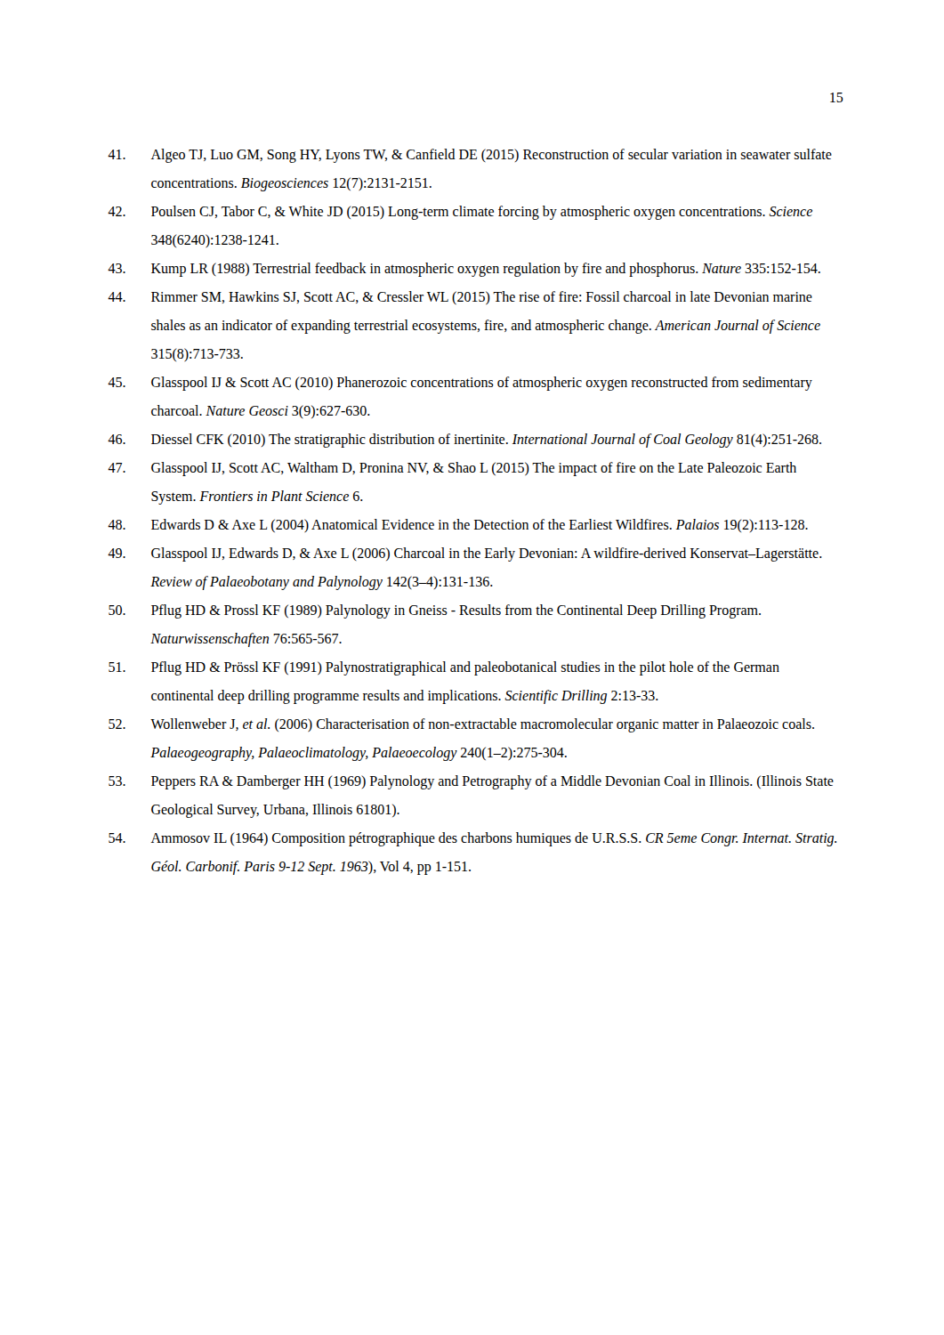15
Algeo TJ, Luo GM, Song HY, Lyons TW, & Canfield DE (2015) Reconstruction of secular variation in seawater sulfate concentrations. Biogeosciences 12(7):2131-2151.
Poulsen CJ, Tabor C, & White JD (2015) Long-term climate forcing by atmospheric oxygen concentrations. Science 348(6240):1238-1241.
Kump LR (1988) Terrestrial feedback in atmospheric oxygen regulation by fire and phosphorus. Nature 335:152-154.
Rimmer SM, Hawkins SJ, Scott AC, & Cressler WL (2015) The rise of fire: Fossil charcoal in late Devonian marine shales as an indicator of expanding terrestrial ecosystems, fire, and atmospheric change. American Journal of Science 315(8):713-733.
Glasspool IJ & Scott AC (2010) Phanerozoic concentrations of atmospheric oxygen reconstructed from sedimentary charcoal. Nature Geosci 3(9):627-630.
Diessel CFK (2010) The stratigraphic distribution of inertinite. International Journal of Coal Geology 81(4):251-268.
Glasspool IJ, Scott AC, Waltham D, Pronina NV, & Shao L (2015) The impact of fire on the Late Paleozoic Earth System. Frontiers in Plant Science 6.
Edwards D & Axe L (2004) Anatomical Evidence in the Detection of the Earliest Wildfires. Palaios 19(2):113-128.
Glasspool IJ, Edwards D, & Axe L (2006) Charcoal in the Early Devonian: A wildfire-derived Konservat–Lagerstätte. Review of Palaeobotany and Palynology 142(3–4):131-136.
Pflug HD & Prossl KF (1989) Palynology in Gneiss - Results from the Continental Deep Drilling Program. Naturwissenschaften 76:565-567.
Pflug HD & Prössl KF (1991) Palynostratigraphical and paleobotanical studies in the pilot hole of the German continental deep drilling programme results and implications. Scientific Drilling 2:13-33.
Wollenweber J, et al. (2006) Characterisation of non-extractable macromolecular organic matter in Palaeozoic coals. Palaeogeography, Palaeoclimatology, Palaeoecology 240(1–2):275-304.
Peppers RA & Damberger HH (1969) Palynology and Petrography of a Middle Devonian Coal in Illinois. (Illinois State Geological Survey, Urbana, Illinois 61801).
Ammosov IL (1964) Composition pétrographique des charbons humiques de U.R.S.S. CR 5eme Congr. Internat. Stratig. Géol. Carbonif. Paris 9-12 Sept. 1963), Vol 4, pp 1-151.